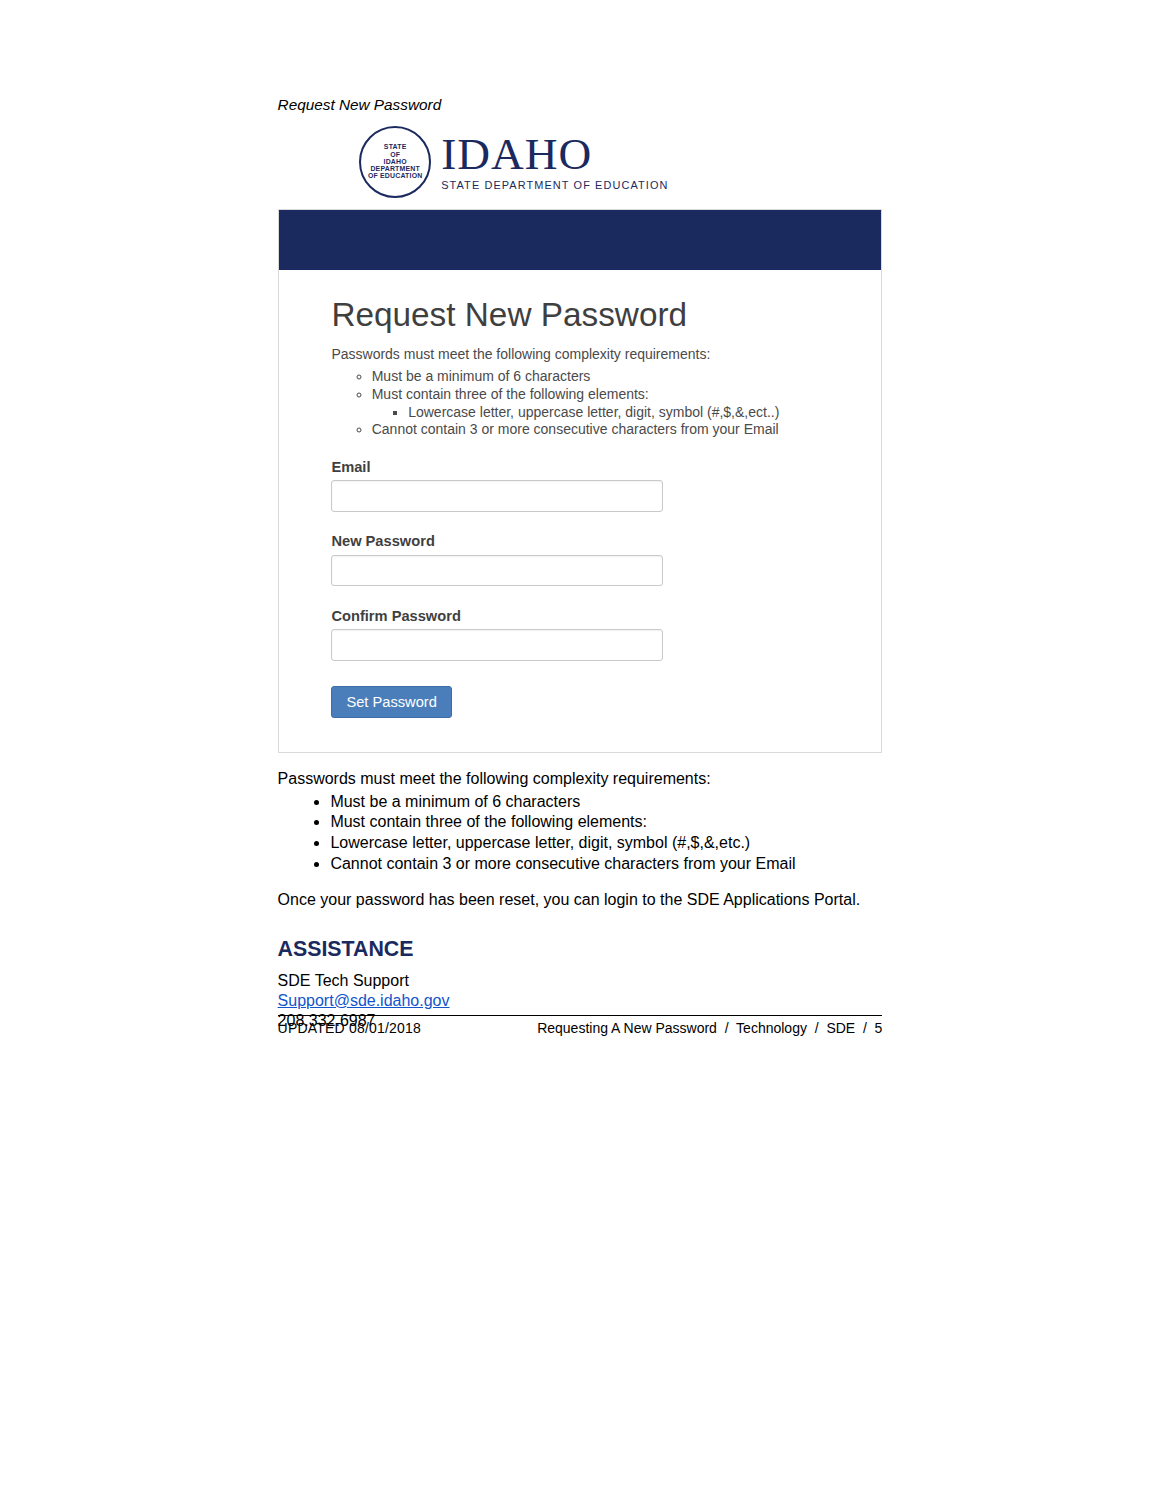Request New Password
STATE
OF
IDAHO
DEPARTMENT
OF EDUCATION
IDAHO
STATE DEPARTMENT OF EDUCATION
Request New Password
Passwords must meet the following complexity requirements:
Must be a minimum of 6 characters
Must contain three of the following elements:
Lowercase letter, uppercase letter, digit, symbol (#,$,&,ect..)
Cannot contain 3 or more consecutive characters from your Email
Email
New Password
Confirm Password
Set Password
Passwords must meet the following complexity requirements:
Must be a minimum of 6 characters
Must contain three of the following elements:
Lowercase letter, uppercase letter, digit, symbol (#,$,&,etc.)
Cannot contain 3 or more consecutive characters from your Email
Once your password has been reset, you can login to the SDE Applications Portal.
ASSISTANCE
SDE Tech Support
Support@sde.idaho.gov
208.332.6987
UPDATED 08/01/2018
Requesting A New Password / Technology / SDE / 5